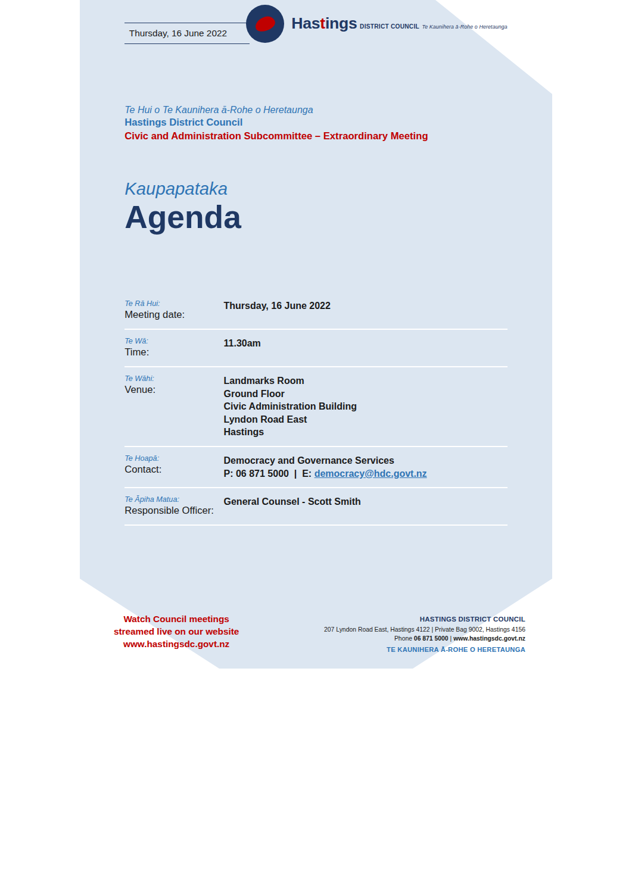Thursday, 16 June 2022
Hastings DISTRICT COUNCIL Te Kaunihera ā-Rohe o Heretaunga
Te Hui o Te Kaunihera ā-Rohe o Heretaunga
Hastings District Council
Civic and Administration Subcommittee – Extraordinary Meeting
Kaupapataka
Agenda
| Te Rā Hui: Meeting date: | Thursday, 16 June 2022 |
| Te Wā: Time: | 11.30am |
| Te Wāhi: Venue: | Landmarks Room Ground Floor Civic Administration Building Lyndon Road East Hastings |
| Te Hoapā: Contact: | Democracy and Governance Services P: 06 871 5000 / E: democracy@hdc.govt.nz |
| Te Āpiha Matua: Responsible Officer: | General Counsel - Scott Smith |
Watch Council meetings
streamed live on our website
www.hastingsdc.govt.nz
HASTINGS DISTRICT COUNCIL
207 Lyndon Road East, Hastings 4122 | Private Bag 9002, Hastings 4156
Phone 06 871 5000 | www.hastingsdc.govt.nz
TE KAUNIHERA Ā-ROHE O HERETAUNGA